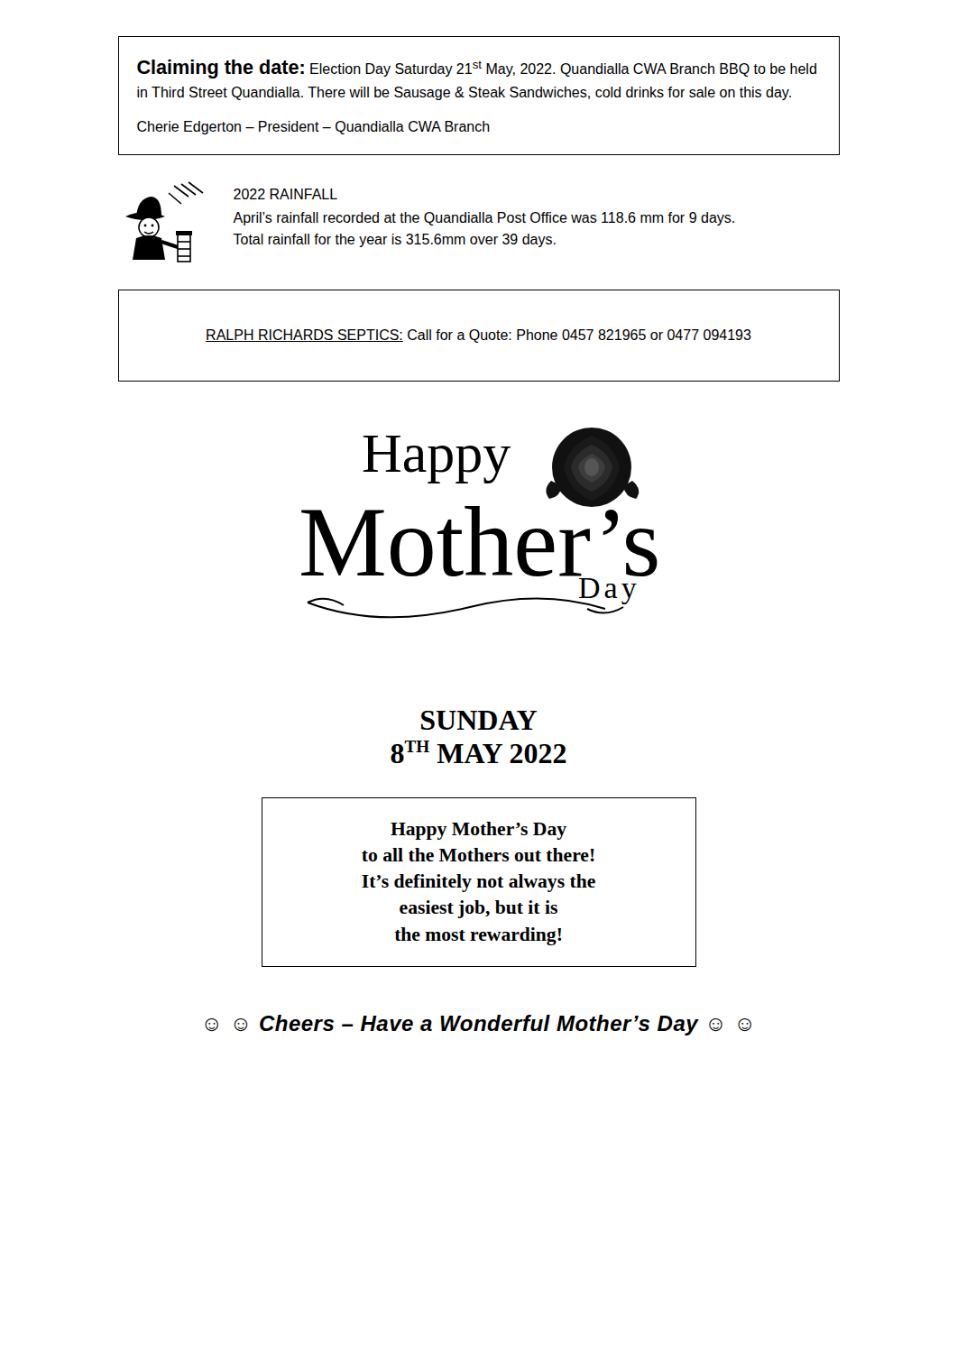Claiming the date: Election Day Saturday 21st May, 2022. Quandialla CWA Branch BBQ to be held in Third Street Quandialla. There will be Sausage & Steak Sandwiches, cold drinks for sale on this day.
Cherie Edgerton – President – Quandialla CWA Branch
2022 RAINFALL
April’s rainfall recorded at the Quandialla Post Office was 118.6 mm for 9 days.
Total rainfall for the year is 315.6mm over 39 days.
RALPH RICHARDS SEPTICS: Call for a Quote: Phone 0457 821965 or 0477 094193
Happy Mother’s Day
SUNDAY
8TH MAY 2022
Happy Mother’s Day
to all the Mothers out there!
It’s definitely not always the
easiest job, but it is
the most rewarding!
☺ ☺ Cheers – Have a Wonderful Mother’s Day ☺ ☺